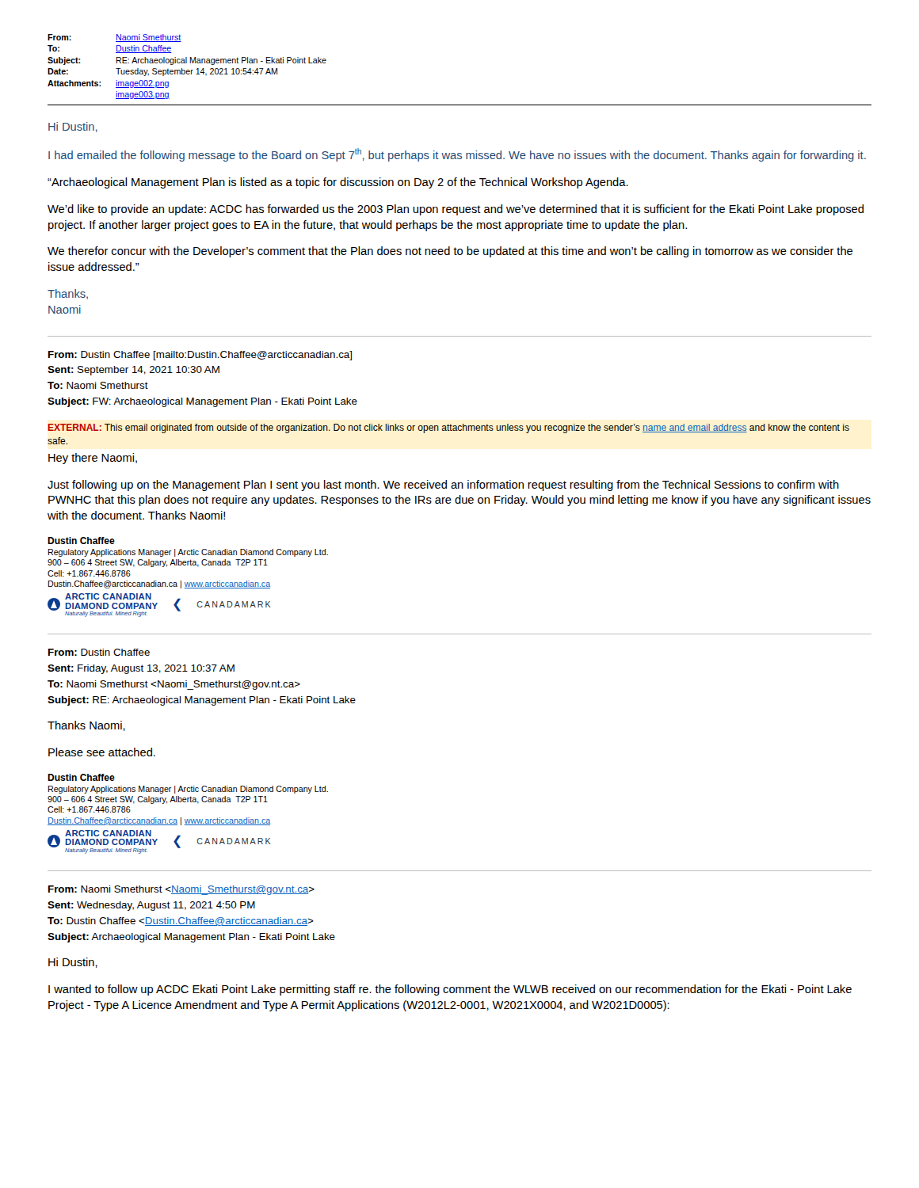| From: | Naomi Smethurst |
| To: | Dustin Chaffee |
| Subject: | RE: Archaeological Management Plan - Ekati Point Lake |
| Date: | Tuesday, September 14, 2021 10:54:47 AM |
| Attachments: | image002.png image003.png |
Hi Dustin,
I had emailed the following message to the Board on Sept 7th, but perhaps it was missed. We have no issues with the document. Thanks again for forwarding it.
“Archaeological Management Plan is listed as a topic for discussion on Day 2 of the Technical Workshop Agenda.
We’d like to provide an update: ACDC has forwarded us the 2003 Plan upon request and we’ve determined that it is sufficient for the Ekati Point Lake proposed project. If another larger project goes to EA in the future, that would perhaps be the most appropriate time to update the plan.
We therefor concur with the Developer’s comment that the Plan does not need to be updated at this time and won’t be calling in tomorrow as we consider the issue addressed.”
Thanks,
Naomi
From: Dustin Chaffee [mailto:Dustin.Chaffee@arcticcanadian.ca]
Sent: September 14, 2021 10:30 AM
To: Naomi Smethurst
Subject: FW: Archaeological Management Plan - Ekati Point Lake
EXTERNAL: This email originated from outside of the organization. Do not click links or open attachments unless you recognize the sender’s name and email address and know the content is safe.
Hey there Naomi,
Just following up on the Management Plan I sent you last month. We received an information request resulting from the Technical Sessions to confirm with PWNHC that this plan does not require any updates. Responses to the IRs are due on Friday. Would you mind letting me know if you have any significant issues with the document. Thanks Naomi!
Dustin Chaffee
Regulatory Applications Manager | Arctic Canadian Diamond Company Ltd.
900 – 606 4 Street SW, Calgary, Alberta, Canada T2P 1T1
Cell: +1.867.446.8786
Dustin.Chaffee@arcticcanadian.ca | www.arcticcanadian.ca
ARCTIC CANADIAN
DIAMOND COMPANY
Naturally Beautiful. Mined Right.
❮
CANADAMARK
From: Dustin Chaffee
Sent: Friday, August 13, 2021 10:37 AM
To: Naomi Smethurst <Naomi_Smethurst@gov.nt.ca>
Subject: RE: Archaeological Management Plan - Ekati Point Lake
Thanks Naomi,
Please see attached.
Dustin Chaffee
Regulatory Applications Manager | Arctic Canadian Diamond Company Ltd.
900 – 606 4 Street SW, Calgary, Alberta, Canada T2P 1T1
Cell: +1.867.446.8786
Dustin.Chaffee@arcticcanadian.ca | www.arcticcanadian.ca
ARCTIC CANADIAN
DIAMOND COMPANY
Naturally Beautiful. Mined Right.
❮
CANADAMARK
From: Naomi Smethurst <Naomi_Smethurst@gov.nt.ca>
Sent: Wednesday, August 11, 2021 4:50 PM
To: Dustin Chaffee <Dustin.Chaffee@arcticcanadian.ca>
Subject: Archaeological Management Plan - Ekati Point Lake
Hi Dustin,
I wanted to follow up ACDC Ekati Point Lake permitting staff re. the following comment the WLWB received on our recommendation for the Ekati - Point Lake Project - Type A Licence Amendment and Type A Permit Applications (W2012L2-0001, W2021X0004, and W2021D0005):